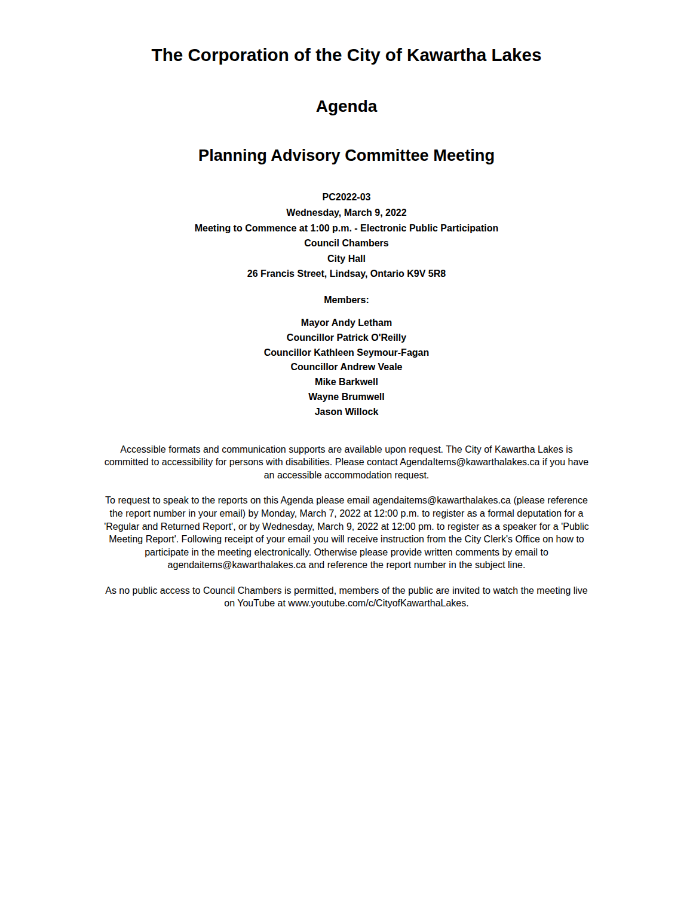The Corporation of the City of Kawartha Lakes
Agenda
Planning Advisory Committee Meeting
PC2022-03
Wednesday, March 9, 2022
Meeting to Commence at 1:00 p.m. - Electronic Public Participation
Council Chambers
City Hall
26 Francis Street, Lindsay, Ontario K9V 5R8
Members:
Mayor Andy Letham
Councillor Patrick O'Reilly
Councillor Kathleen Seymour-Fagan
Councillor Andrew Veale
Mike Barkwell
Wayne Brumwell
Jason Willock
Accessible formats and communication supports are available upon request. The City of Kawartha Lakes is committed to accessibility for persons with disabilities. Please contact AgendaItems@kawarthalakes.ca if you have an accessible accommodation request.
To request to speak to the reports on this Agenda please email agendaitems@kawarthalakes.ca (please reference the report number in your email) by Monday, March 7, 2022 at 12:00 p.m. to register as a formal deputation for a 'Regular and Returned Report', or by Wednesday, March 9, 2022 at 12:00 pm. to register as a speaker for a 'Public Meeting Report'. Following receipt of your email you will receive instruction from the City Clerk's Office on how to participate in the meeting electronically. Otherwise please provide written comments by email to agendaitems@kawarthalakes.ca and reference the report number in the subject line.
As no public access to Council Chambers is permitted, members of the public are invited to watch the meeting live on YouTube at www.youtube.com/c/CityofKawarthaLakes.